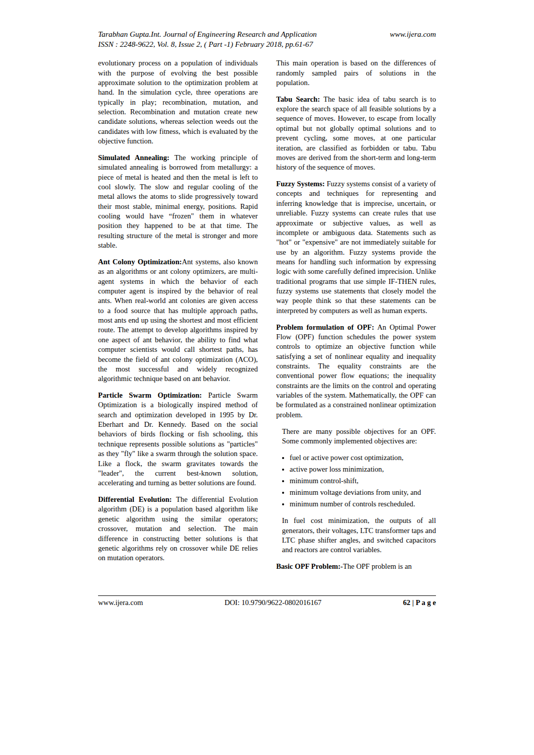Tarabhan Gupta.Int. Journal of Engineering Research and Application
www.ijera.com
ISSN : 2248-9622, Vol. 8, Issue 2, ( Part -1) February 2018, pp.61-67
evolutionary process on a population of individuals with the purpose of evolving the best possible approximate solution to the optimization problem at hand. In the simulation cycle, three operations are typically in play; recombination, mutation, and selection. Recombination and mutation create new candidate solutions, whereas selection weeds out the candidates with low fitness, which is evaluated by the objective function.
Simulated Annealing: The working principle of simulated annealing is borrowed from metallurgy: a piece of metal is heated and then the metal is left to cool slowly. The slow and regular cooling of the metal allows the atoms to slide progressively toward their most stable, minimal energy, positions. Rapid cooling would have “frozen" them in whatever position they happened to be at that time. The resulting structure of the metal is stronger and more stable.
Ant Colony Optimization: Ant systems, also known as an algorithms or ant colony optimizers, are multi-agent systems in which the behavior of each computer agent is inspired by the behavior of real ants. When real-world ant colonies are given access to a food source that has multiple approach paths, most ants end up using the shortest and most efficient route. The attempt to develop algorithms inspired by one aspect of ant behavior, the ability to find what computer scientists would call shortest paths, has become the field of ant colony optimization (ACO), the most successful and widely recognized algorithmic technique based on ant behavior.
Particle Swarm Optimization: Particle Swarm Optimization is a biologically inspired method of search and optimization developed in 1995 by Dr. Eberhart and Dr. Kennedy. Based on the social behaviors of birds flocking or fish schooling, this technique represents possible solutions as "particles" as they "fly" like a swarm through the solution space. Like a flock, the swarm gravitates towards the "leader", the current best-known solution, accelerating and turning as better solutions are found.
Differential Evolution: The differential Evolution algorithm (DE) is a population based algorithm like genetic algorithm using the similar operators; crossover, mutation and selection. The main difference in constructing better solutions is that genetic algorithms rely on crossover while DE relies on mutation operators.
This main operation is based on the differences of randomly sampled pairs of solutions in the population.
Tabu Search: The basic idea of tabu search is to explore the search space of all feasible solutions by a sequence of moves. However, to escape from locally optimal but not globally optimal solutions and to prevent cycling, some moves, at one particular iteration, are classified as forbidden or tabu. Tabu moves are derived from the short-term and long-term history of the sequence of moves.
Fuzzy Systems: Fuzzy systems consist of a variety of concepts and techniques for representing and inferring knowledge that is imprecise, uncertain, or unreliable. Fuzzy systems can create rules that use approximate or subjective values, as well as incomplete or ambiguous data. Statements such as "hot" or "expensive" are not immediately suitable for use by an algorithm. Fuzzy systems provide the means for handling such information by expressing logic with some carefully defined imprecision. Unlike traditional programs that use simple IF-THEN rules, fuzzy systems use statements that closely model the way people think so that these statements can be interpreted by computers as well as human experts.
Problem formulation of OPF: An Optimal Power Flow (OPF) function schedules the power system controls to optimize an objective function while satisfying a set of nonlinear equality and inequality constraints. The equality constraints are the conventional power flow equations; the inequality constraints are the limits on the control and operating variables of the system. Mathematically, the OPF can be formulated as a constrained nonlinear optimization problem.
There are many possible objectives for an OPF. Some commonly implemented objectives are:
fuel or active power cost optimization,
active power loss minimization,
minimum control-shift,
minimum voltage deviations from unity, and
minimum number of controls rescheduled.
In fuel cost minimization, the outputs of all generators, their voltages, LTC transformer taps and LTC phase shifter angles, and switched capacitors and reactors are control variables.
Basic OPF Problem:-The OPF problem is an
www.ijera.com
DOI: 10.9790/9622-0802016167
62 | P a g e